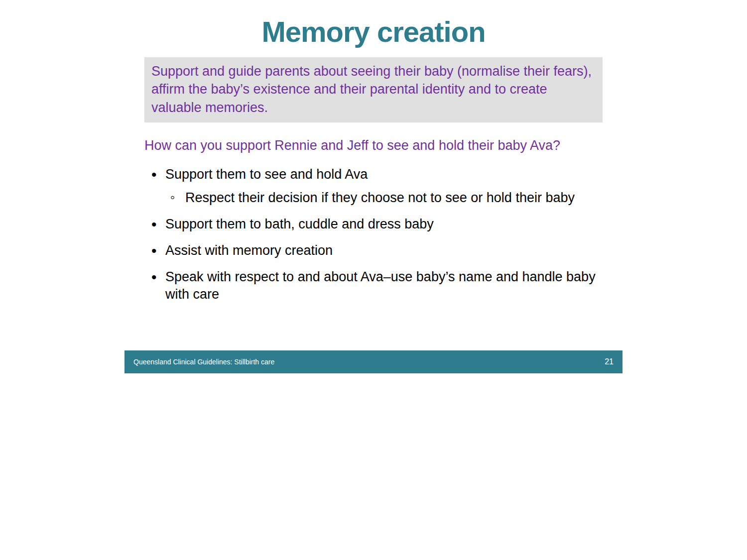Memory creation
Support and guide parents about seeing their baby (normalise their fears), affirm the baby’s existence and their parental identity and to create valuable memories.
How can you support Rennie and Jeff to see and hold their baby Ava?
Support them to see and hold Ava
Respect their decision if they choose not to see or hold their baby
Support them to bath, cuddle and dress baby
Assist with memory creation
Speak with respect to and about Ava–use baby’s name and handle baby with care
Queensland Clinical Guidelines: Stillbirth care 21